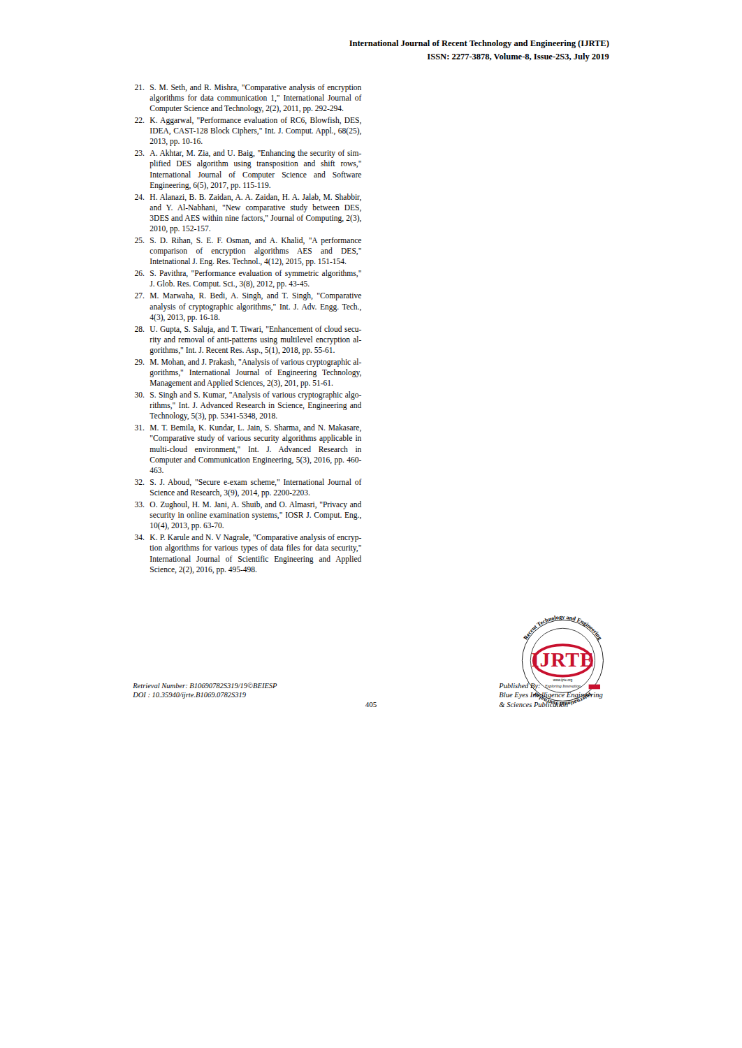International Journal of Recent Technology and Engineering (IJRTE) ISSN: 2277-3878, Volume-8, Issue-2S3, July 2019
21. S. M. Seth, and R. Mishra, "Comparative analysis of encryption algorithms for data communication 1," International Journal of Computer Science and Technology, 2(2), 2011, pp. 292-294.
22. K. Aggarwal, "Performance evaluation of RC6, Blowfish, DES, IDEA, CAST-128 Block Ciphers," Int. J. Comput. Appl., 68(25), 2013, pp. 10-16.
23. A. Akhtar, M. Zia, and U. Baig, "Enhancing the security of simplified DES algorithm using transposition and shift rows," International Journal of Computer Science and Software Engineering, 6(5), 2017, pp. 115-119.
24. H. Alanazi, B. B. Zaidan, A. A. Zaidan, H. A. Jalab, M. Shabbir, and Y. Al-Nabhani, "New comparative study between DES, 3DES and AES within nine factors," Journal of Computing, 2(3), 2010, pp. 152-157.
25. S. D. Rihan, S. E. F. Osman, and A. Khalid, "A performance comparison of encryption algorithms AES and DES," Intetnational J. Eng. Res. Technol., 4(12), 2015, pp. 151-154.
26. S. Pavithra, "Performance evaluation of symmetric algorithms," J. Glob. Res. Comput. Sci., 3(8), 2012, pp. 43-45.
27. M. Marwaha, R. Bedi, A. Singh, and T. Singh, "Comparative analysis of cryptographic algorithms," Int. J. Adv. Engg. Tech., 4(3), 2013, pp. 16-18.
28. U. Gupta, S. Saluja, and T. Tiwari, "Enhancement of cloud security and removal of anti-patterns using multilevel encryption algorithms," Int. J. Recent Res. Asp., 5(1), 2018, pp. 55-61.
29. M. Mohan, and J. Prakash, "Analysis of various cryptographic algorithms," International Journal of Engineering Technology, Management and Applied Sciences, 2(3), 201, pp. 51-61.
30. S. Singh and S. Kumar, "Analysis of various cryptographic algorithms," Int. J. Advanced Research in Science, Engineering and Technology, 5(3), pp. 5341-5348, 2018.
31. M. T. Bemila, K. Kundar, L. Jain, S. Sharma, and N. Makasare, "Comparative study of various security algorithms applicable in multi-cloud environment," Int. J. Advanced Research in Computer and Communication Engineering, 5(3), 2016, pp. 460-463.
32. S. J. Aboud, "Secure e-exam scheme," International Journal of Science and Research, 3(9), 2014, pp. 2200-2203.
33. O. Zughoul, H. M. Jani, A. Shuib, and O. Almasri, "Privacy and security in online examination systems," IOSR J. Comput. Eng., 10(4), 2013, pp. 63-70.
34. K. P. Karule and N. V Nagrale, "Comparative analysis of encryption algorithms for various types of data files for data security," International Journal of Scientific Engineering and Applied Science, 2(2), 2016, pp. 495-498.
Recent Technology and Engineering International Journal of IJRTE www.ijrte.org Exploring Innovation
Retrieval Number: B10690782S319/19©BEIESP
DOI : 10.35940/ijrte.B1069.0782S319
Published By:
Blue Eyes Intelligence Engineering
& Sciences Publication
405